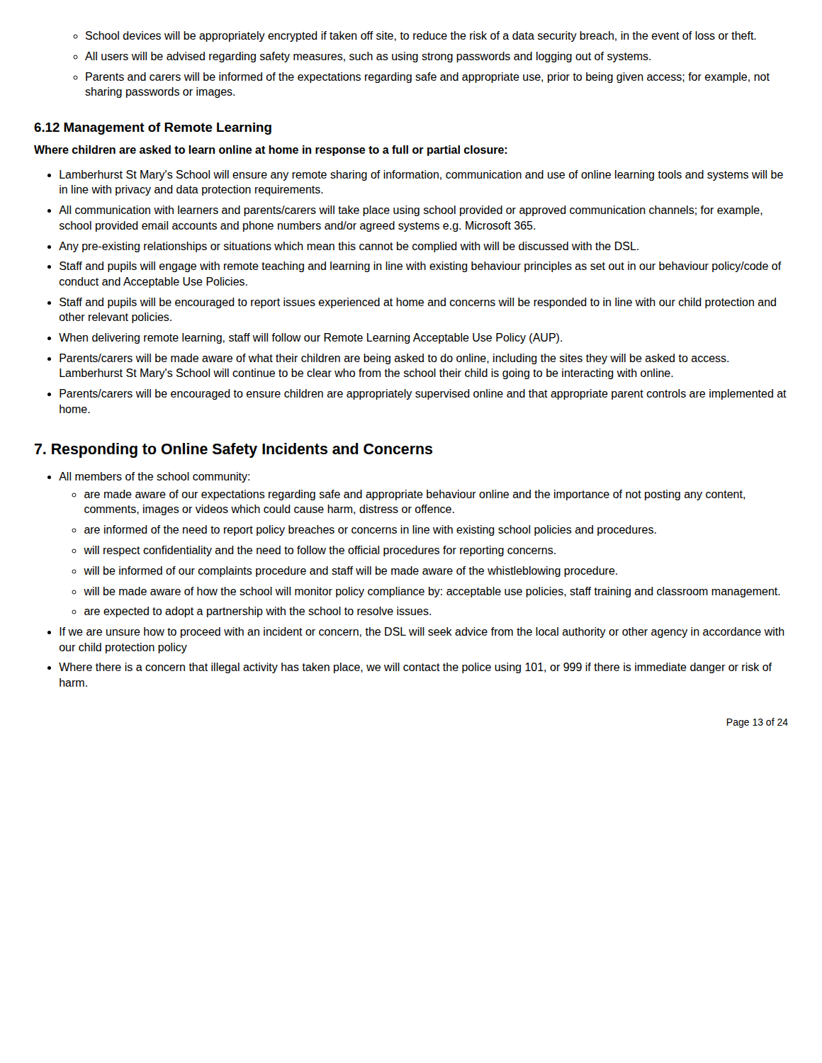School devices will be appropriately encrypted if taken off site, to reduce the risk of a data security breach, in the event of loss or theft.
All users will be advised regarding safety measures, such as using strong passwords and logging out of systems.
Parents and carers will be informed of the expectations regarding safe and appropriate use, prior to being given access; for example, not sharing passwords or images.
6.12 Management of Remote Learning
Where children are asked to learn online at home in response to a full or partial closure:
Lamberhurst St Mary's School will ensure any remote sharing of information, communication and use of online learning tools and systems will be in line with privacy and data protection requirements.
All communication with learners and parents/carers will take place using school provided or approved communication channels; for example, school provided email accounts and phone numbers and/or agreed systems e.g. Microsoft 365.
Any pre-existing relationships or situations which mean this cannot be complied with will be discussed with the DSL.
Staff and pupils will engage with remote teaching and learning in line with existing behaviour principles as set out in our behaviour policy/code of conduct and Acceptable Use Policies.
Staff and pupils will be encouraged to report issues experienced at home and concerns will be responded to in line with our child protection and other relevant policies.
When delivering remote learning, staff will follow our Remote Learning Acceptable Use Policy (AUP).
Parents/carers will be made aware of what their children are being asked to do online, including the sites they will be asked to access. Lamberhurst St Mary's School will continue to be clear who from the school their child is going to be interacting with online.
Parents/carers will be encouraged to ensure children are appropriately supervised online and that appropriate parent controls are implemented at home.
7. Responding to Online Safety Incidents and Concerns
All members of the school community:
are made aware of our expectations regarding safe and appropriate behaviour online and the importance of not posting any content, comments, images or videos which could cause harm, distress or offence.
are informed of the need to report policy breaches or concerns in line with existing school policies and procedures.
will respect confidentiality and the need to follow the official procedures for reporting concerns.
will be informed of our complaints procedure and staff will be made aware of the whistleblowing procedure.
will be made aware of how the school will monitor policy compliance by: acceptable use policies, staff training and classroom management.
are expected to adopt a partnership with the school to resolve issues.
If we are unsure how to proceed with an incident or concern, the DSL will seek advice from the local authority or other agency in accordance with our child protection policy
Where there is a concern that illegal activity has taken place, we will contact the police using 101, or 999 if there is immediate danger or risk of harm.
Page 13 of 24